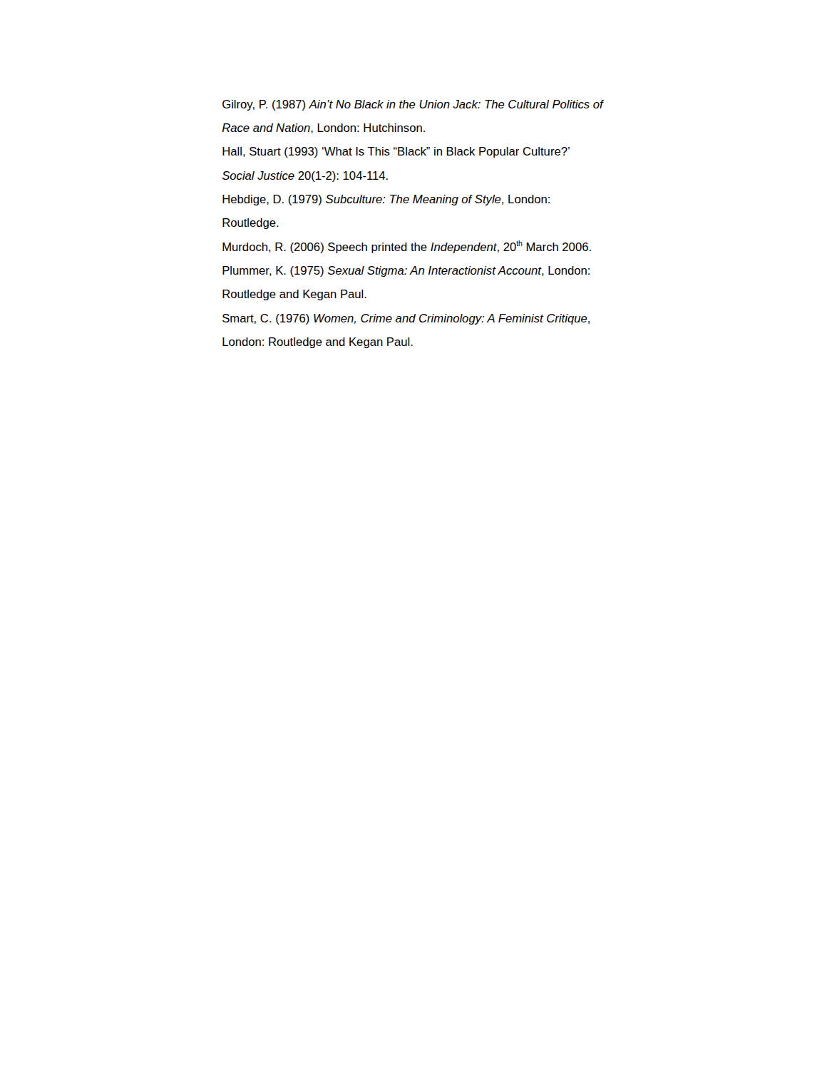Gilroy, P. (1987) Ain’t No Black in the Union Jack: The Cultural Politics of Race and Nation, London: Hutchinson.
Hall, Stuart (1993) ‘What Is This “Black” in Black Popular Culture?’ Social Justice 20(1-2): 104-114.
Hebdige, D. (1979) Subculture: The Meaning of Style, London: Routledge.
Murdoch, R. (2006) Speech printed the Independent, 20th March 2006.
Plummer, K. (1975) Sexual Stigma: An Interactionist Account, London: Routledge and Kegan Paul.
Smart, C. (1976) Women, Crime and Criminology: A Feminist Critique, London: Routledge and Kegan Paul.